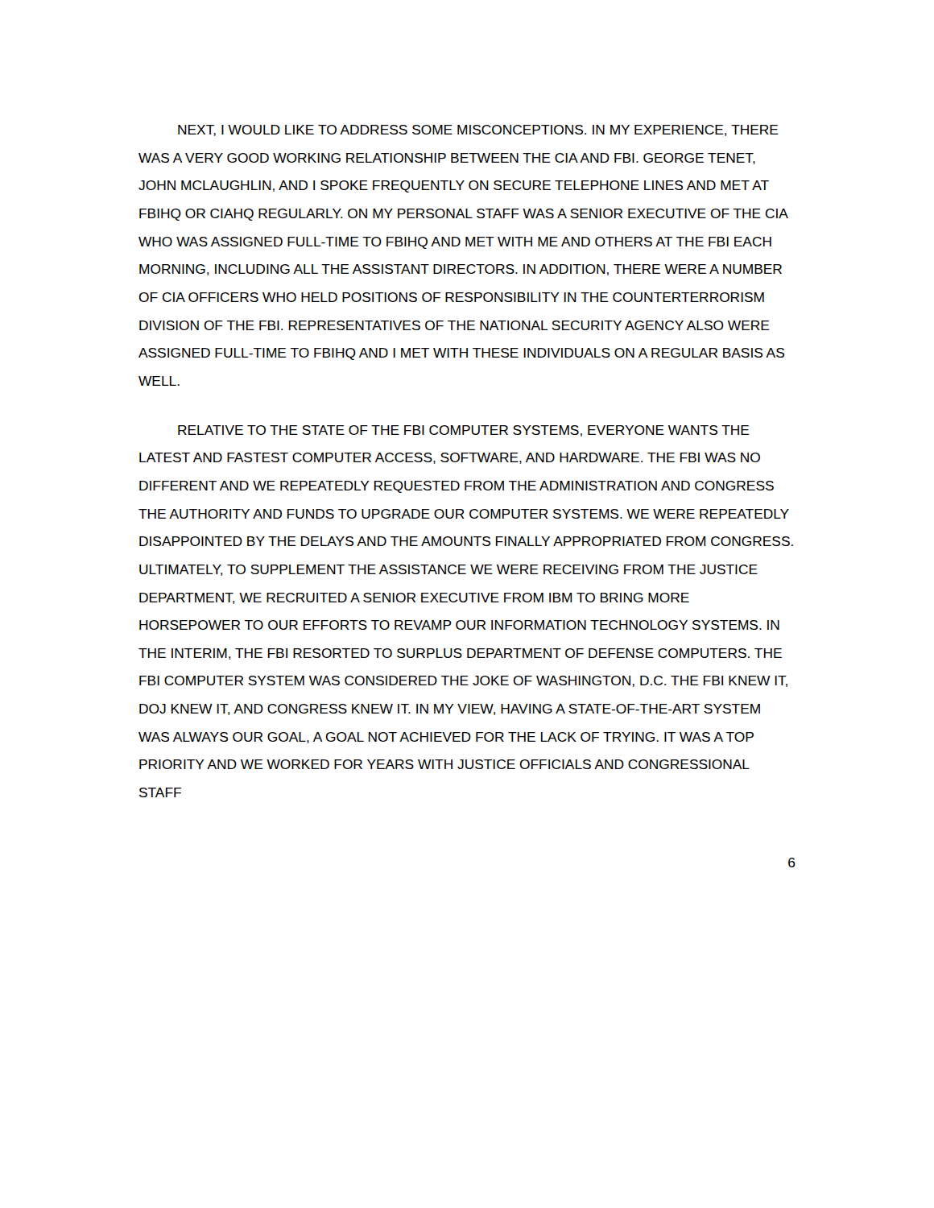Next, I would like to address some misconceptions. In my experience, there was a very good working relationship between the CIA and FBI. George Tenet, John McLaughlin, and I spoke frequently on secure telephone lines and met at FBIHQ or CIAHQ regularly. On my personal staff was a senior executive of the CIA who was assigned full-time to FBIHQ and met with me and others at the FBI each morning, including all the Assistant Directors. In addition, there were a number of CIA officers who held positions of responsibility in the Counterterrorism Division of the FBI. Representatives of the National Security Agency also were assigned full-time to FBIHQ and I met with these individuals on a regular basis as well.
Relative to the state of the FBI computer systems, everyone wants the latest and fastest computer access, software, and hardware. The FBI was no different and we repeatedly requested from the Administration and Congress the authority and funds to upgrade our computer systems. We were repeatedly disappointed by the delays and the amounts finally appropriated from Congress. Ultimately, to supplement the assistance we were receiving from the Justice Department, we recruited a senior executive from IBM to bring more horsepower to our efforts to revamp our information technology systems. In the interim, the FBI resorted to surplus Department of Defense computers. The FBI computer system was considered the joke of Washington, D.C. The FBI knew it, DOJ knew it, and Congress knew it. In my view, having a state-of-the-art system was always our goal, a goal not achieved for the lack of trying. It was a top priority and we worked for years with Justice officials and Congressional staff
6